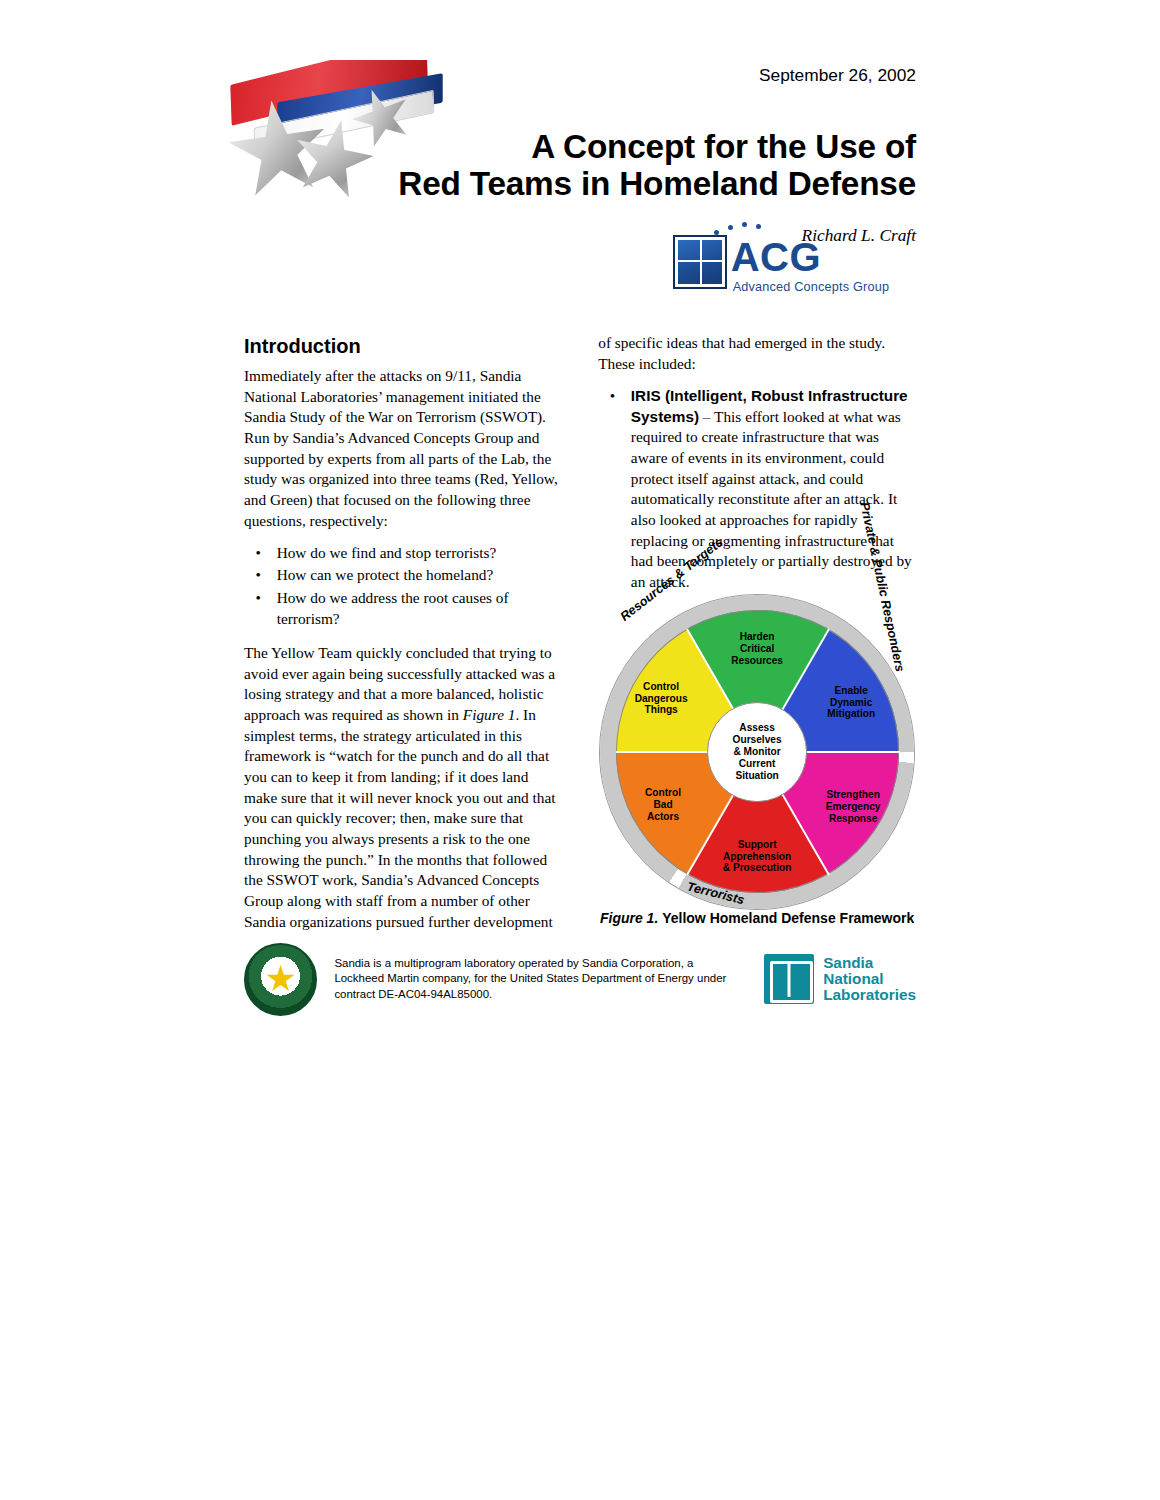September 26, 2002
A Concept for the Use of
Red Teams in Homeland Defense
Richard L. Craft
ACG
Advanced Concepts Group
Introduction
Immediately after the attacks on 9/11, Sandia National Laboratories’ management initiated the Sandia Study of the War on Terrorism (SSWOT). Run by Sandia’s Advanced Concepts Group and supported by experts from all parts of the Lab, the study was organized into three teams (Red, Yellow, and Green) that focused on the following three questions, respectively:
How do we find and stop terrorists?
How can we protect the homeland?
How do we address the root causes of terrorism?
The Yellow Team quickly concluded that trying to avoid ever again being successfully attacked was a losing strategy and that a more balanced, holistic approach was required as shown in Figure 1. In simplest terms, the strategy articulated in this framework is “watch for the punch and do all that you can to keep it from landing; if it does land make sure that it will never knock you out and that you can quickly recover; then, make sure that punching you always presents a risk to the one throwing the punch.” In the months that followed the SSWOT work, Sandia’s Advanced Concepts Group along with staff from a number of other Sandia organizations pursued further development of specific ideas that had emerged in the study. These included:
IRIS (Intelligent, Robust Infrastructure Systems) – This effort looked at what was required to create infrastructure that was aware of events in its environment, could protect itself against attack, and could automatically reconstitute after an attack. It also looked at approaches for rapidly replacing or augmenting infrastructure that had been completely or partially destroyed by an attack.
Harden
Critical
Resources
Enable
Dynamic
Mitigation
Strengthen
Emergency
Response
Support
Apprehension
& Prosecution
Control
Bad
Actors
Control
Dangerous
Things
Assess
Ourselves
& Monitor
Current
Situation
Resources & Targets
Private & Public Responders
Terrorists
Figure 1. Yellow Homeland Defense Framework
Sandia is a multiprogram laboratory operated by Sandia Corporation, a
Lockheed Martin company, for the United States Department of Energy under
contract DE-AC04-94AL85000.
Sandia
National
Laboratories